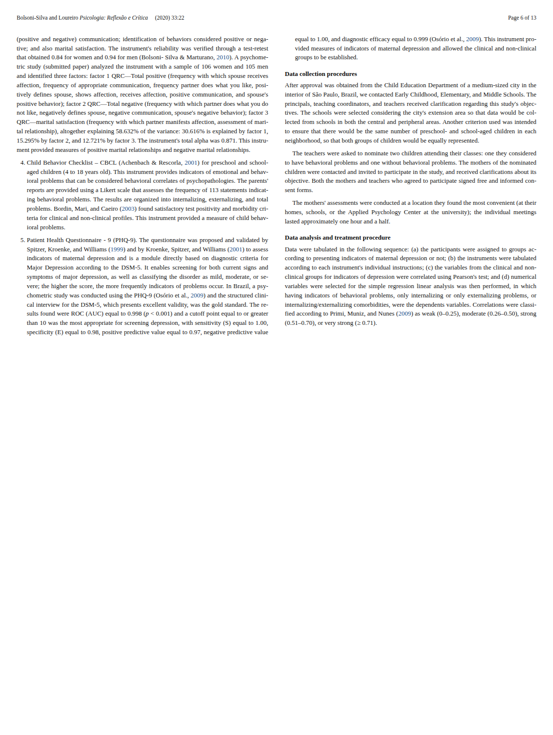Bolsoni-Silva and Loureiro Psicologia: Reflexão e Crítica (2020) 33:22
Page 6 of 13
(positive and negative) communication; identification of behaviors considered positive or negative; and also marital satisfaction. The instrument's reliability was verified through a test-retest that obtained 0.84 for women and 0.94 for men (Bolsoni- Silva & Marturano, 2010). A psychometric study (submitted paper) analyzed the instrument with a sample of 106 women and 105 men and identified three factors: factor 1 QRC—Total positive (frequency with which spouse receives affection, frequency of appropriate communication, frequency partner does what you like, positively defines spouse, shows affection, receives affection, positive communication, and spouse's positive behavior); factor 2 QRC—Total negative (frequency with which partner does what you do not like, negatively defines spouse, negative communication, spouse's negative behavior); factor 3 QRC—marital satisfaction (frequency with which partner manifests affection, assessment of marital relationship), altogether explaining 58.632% of the variance: 30.616% is explained by factor 1, 15.295% by factor 2, and 12.721% by factor 3. The instrument's total alpha was 0.871. This instrument provided measures of positive marital relationships and negative marital relationships.
Child Behavior Checklist – CBCL (Achenbach & Rescorla, 2001) for preschool and school-aged children (4 to 18 years old). This instrument provides indicators of emotional and behavioral problems that can be considered behavioral correlates of psychopathologies. The parents' reports are provided using a Likert scale that assesses the frequency of 113 statements indicating behavioral problems. The results are organized into internalizing, externalizing, and total problems. Bordin, Mari, and Caeiro (2003) found satisfactory test positivity and morbidity criteria for clinical and non-clinical profiles. This instrument provided a measure of child behavioral problems.
Patient Health Questionnaire - 9 (PHQ-9). The questionnaire was proposed and validated by Spitzer, Kroenke, and Williams (1999) and by Kroenke, Spitzer, and Williams (2001) to assess indicators of maternal depression and is a module directly based on diagnostic criteria for Major Depression according to the DSM-5. It enables screening for both current signs and symptoms of major depression, as well as classifying the disorder as mild, moderate, or severe; the higher the score, the more frequently indicators of problems occur. In Brazil, a psychometric study was conducted using the PHQ-9 (Osório et al., 2009) and the structured clinical interview for the DSM-5, which presents excellent validity, was the gold standard. The results found were ROC (AUC) equal to 0.998 (p < 0.001) and a cutoff point equal to or greater than 10 was the most appropriate for screening depression, with sensitivity (S) equal to 1.00, specificity (E) equal to 0.98, positive predictive value equal to 0.97, negative predictive value equal to 1.00, and diagnostic efficacy equal to 0.999 (Osório et al., 2009). This instrument provided measures of indicators of maternal depression and allowed the clinical and non-clinical groups to be established.
Data collection procedures
After approval was obtained from the Child Education Department of a medium-sized city in the interior of São Paulo, Brazil, we contacted Early Childhood, Elementary, and Middle Schools. The principals, teaching coordinators, and teachers received clarification regarding this study's objectives. The schools were selected considering the city's extension area so that data would be collected from schools in both the central and peripheral areas. Another criterion used was intended to ensure that there would be the same number of preschool- and school-aged children in each neighborhood, so that both groups of children would be equally represented.
The teachers were asked to nominate two children attending their classes: one they considered to have behavioral problems and one without behavioral problems. The mothers of the nominated children were contacted and invited to participate in the study, and received clarifications about its objective. Both the mothers and teachers who agreed to participate signed free and informed consent forms.
The mothers' assessments were conducted at a location they found the most convenient (at their homes, schools, or the Applied Psychology Center at the university); the individual meetings lasted approximately one hour and a half.
Data analysis and treatment procedure
Data were tabulated in the following sequence: (a) the participants were assigned to groups according to presenting indicators of maternal depression or not; (b) the instruments were tabulated according to each instrument's individual instructions; (c) the variables from the clinical and non-clinical groups for indicators of depression were correlated using Pearson's test; and (d) numerical variables were selected for the simple regression linear analysis was then performed, in which having indicators of behavioral problems, only internalizing or only externalizing problems, or internalizing/externalizing comorbidities, were the dependents variables. Correlations were classified according to Primi, Muniz, and Nunes (2009) as weak (0–0.25), moderate (0.26–0.50), strong (0.51–0.70), or very strong (≥ 0.71).